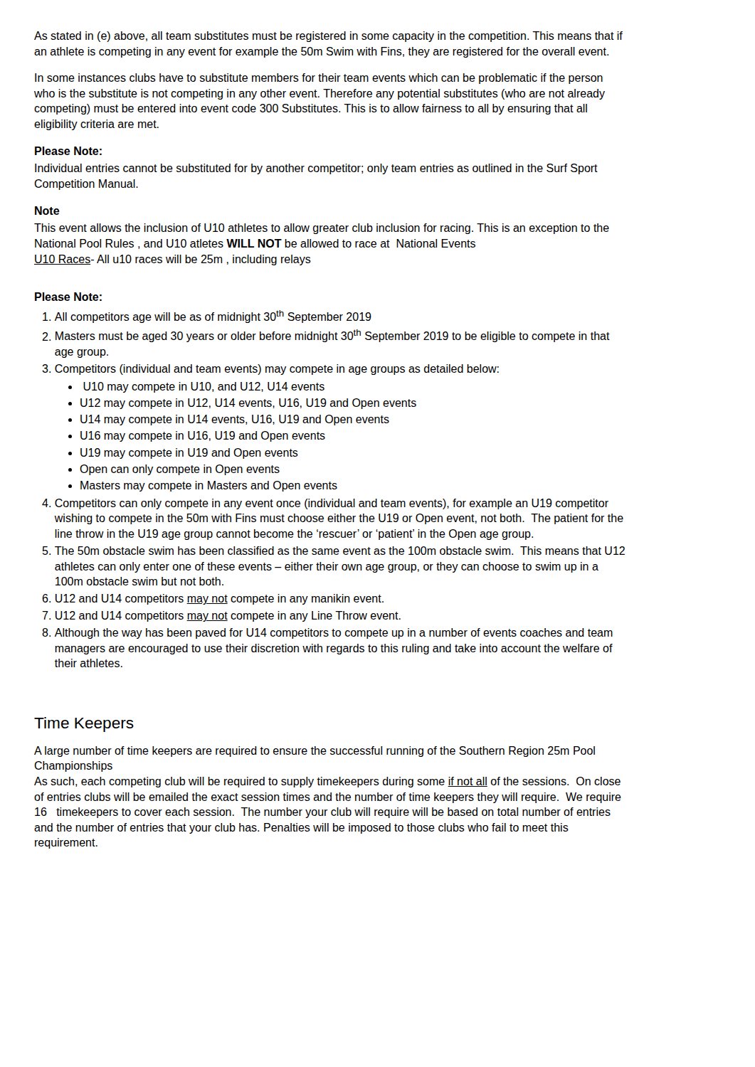As stated in (e) above, all team substitutes must be registered in some capacity in the competition. This means that if an athlete is competing in any event for example the 50m Swim with Fins, they are registered for the overall event.
In some instances clubs have to substitute members for their team events which can be problematic if the person who is the substitute is not competing in any other event. Therefore any potential substitutes (who are not already competing) must be entered into event code 300 Substitutes. This is to allow fairness to all by ensuring that all eligibility criteria are met.
Please Note:
Individual entries cannot be substituted for by another competitor; only team entries as outlined in the Surf Sport Competition Manual.
Note
This event allows the inclusion of U10 athletes to allow greater club inclusion for racing. This is an exception to the National Pool Rules , and U10 atletes WILL NOT be allowed to race at National Events
U10 Races- All u10 races will be 25m , including relays
Please Note:
All competitors age will be as of midnight 30th September 2019
Masters must be aged 30 years or older before midnight 30th September 2019 to be eligible to compete in that age group.
Competitors (individual and team events) may compete in age groups as detailed below:
U10 may compete in U10, and U12, U14 events
U12 may compete in U12, U14 events, U16, U19 and Open events
U14 may compete in U14 events, U16, U19 and Open events
U16 may compete in U16, U19 and Open events
U19 may compete in U19 and Open events
Open can only compete in Open events
Masters may compete in Masters and Open events
Competitors can only compete in any event once (individual and team events), for example an U19 competitor wishing to compete in the 50m with Fins must choose either the U19 or Open event, not both. The patient for the line throw in the U19 age group cannot become the ‘rescuer’ or ‘patient’ in the Open age group.
The 50m obstacle swim has been classified as the same event as the 100m obstacle swim. This means that U12 athletes can only enter one of these events – either their own age group, or they can choose to swim up in a 100m obstacle swim but not both.
U12 and U14 competitors may not compete in any manikin event.
U12 and U14 competitors may not compete in any Line Throw event.
Although the way has been paved for U14 competitors to compete up in a number of events coaches and team managers are encouraged to use their discretion with regards to this ruling and take into account the welfare of their athletes.
Time Keepers
A large number of time keepers are required to ensure the successful running of the Southern Region 25m Pool Championships
As such, each competing club will be required to supply timekeepers during some if not all of the sessions. On close of entries clubs will be emailed the exact session times and the number of time keepers they will require. We require 16 timekeepers to cover each session. The number your club will require will be based on total number of entries and the number of entries that your club has. Penalties will be imposed to those clubs who fail to meet this requirement.